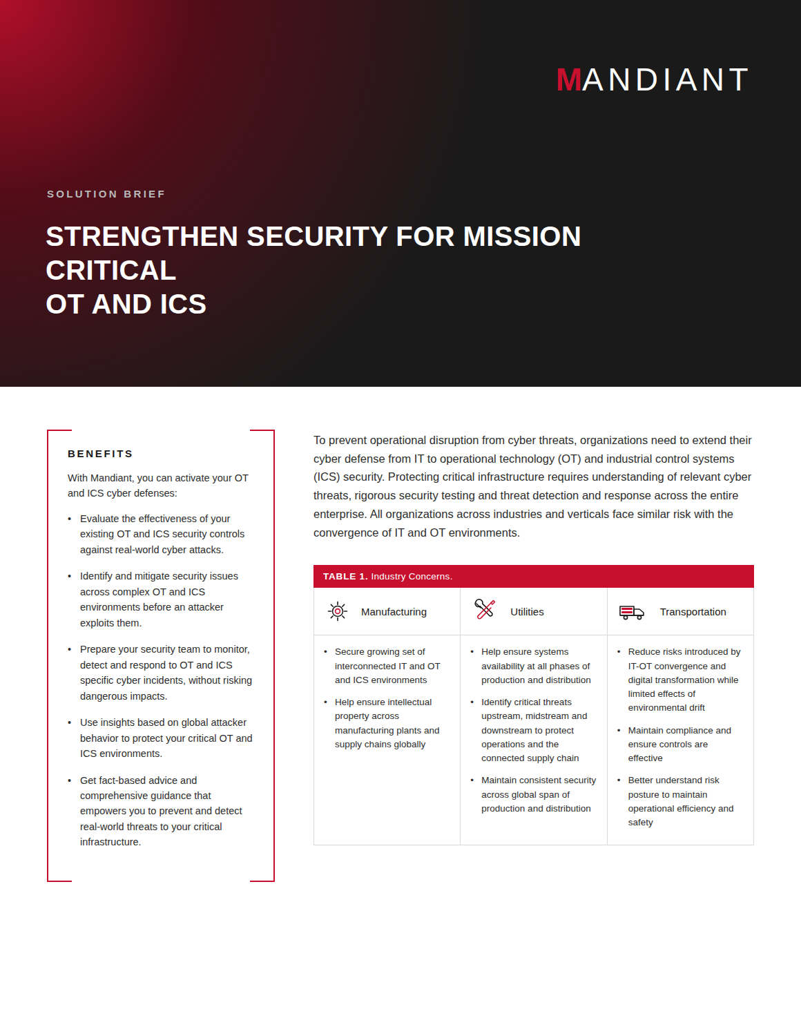MANDIANT
SOLUTION BRIEF
Strengthen Security for Mission Critical
OT and ICS
BENEFITS
With Mandiant, you can activate your OT and ICS cyber defenses:
Evaluate the effectiveness of your existing OT and ICS security controls against real-world cyber attacks.
Identify and mitigate security issues across complex OT and ICS environments before an attacker exploits them.
Prepare your security team to monitor, detect and respond to OT and ICS specific cyber incidents, without risking dangerous impacts.
Use insights based on global attacker behavior to protect your critical OT and ICS environments.
Get fact-based advice and comprehensive guidance that empowers you to prevent and detect real-world threats to your critical infrastructure.
To prevent operational disruption from cyber threats, organizations need to extend their cyber defense from IT to operational technology (OT) and industrial control systems (ICS) security. Protecting critical infrastructure requires understanding of relevant cyber threats, rigorous security testing and threat detection and response across the entire enterprise. All organizations across industries and verticals face similar risk with the convergence of IT and OT environments.
TABLE 1. Industry Concerns.
| Manufacturing | Utilities | Transportation |
| --- | --- | --- |
| Secure growing set of interconnected IT and OT and ICS environments Help ensure intellectual property across manufacturing plants and supply chains globally | Help ensure systems availability at all phases of production and distribution Identify critical threats upstream, midstream and downstream to protect operations and the connected supply chain Maintain consistent security across global span of production and distribution | Reduce risks introduced by IT-OT convergence and digital transformation while limited effects of environmental drift Maintain compliance and ensure controls are effective Better understand risk posture to maintain operational efficiency and safety |